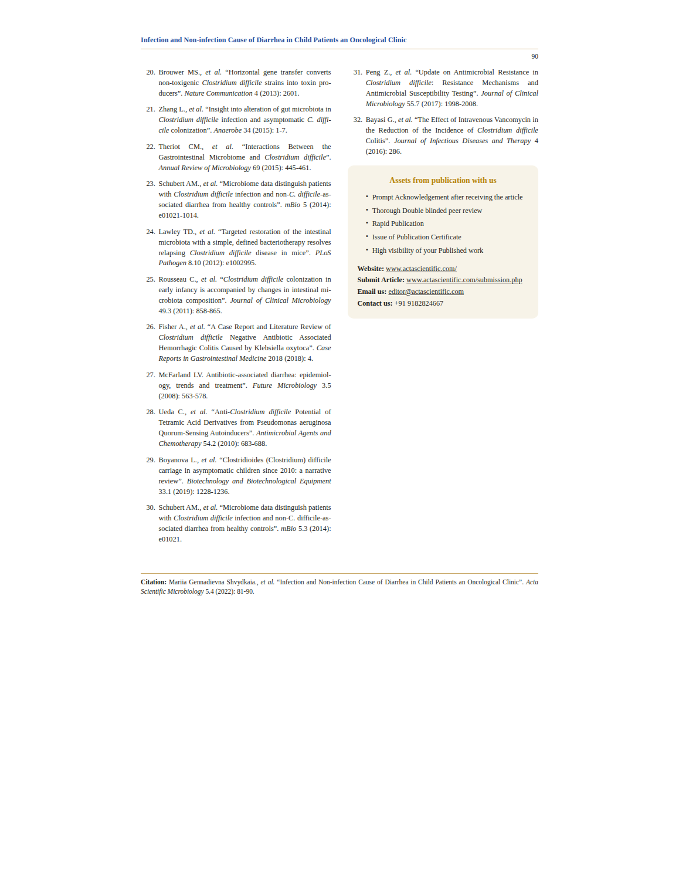Infection and Non-infection Cause of Diarrhea in Child Patients an Oncological Clinic
90
20. Brouwer MS., et al. “Horizontal gene transfer converts non-toxigenic Clostridium difficile strains into toxin producers”. Nature Communication 4 (2013): 2601.
21. Zhang L., et al. “Insight into alteration of gut microbiota in Clostridium difficile infection and asymptomatic C. difficile colonization”. Anaerobe 34 (2015): 1-7.
22. Theriot CM., et al. “Interactions Between the Gastrointestinal Microbiome and Clostridium difficile”. Annual Review of Microbiology 69 (2015): 445-461.
23. Schubert AM., et al. “Microbiome data distinguish patients with Clostridium difficile infection and non-C. difficile-associated diarrhea from healthy controls”. mBio 5 (2014): e01021-1014.
24. Lawley TD., et al. “Targeted restoration of the intestinal microbiota with a simple, defined bacteriotherapy resolves relapsing Clostridium difficile disease in mice”. PLoS Pathogen 8.10 (2012): e1002995.
25. Rousseau C., et al. “Clostridium difficile colonization in early infancy is accompanied by changes in intestinal microbiota composition”. Journal of Clinical Microbiology 49.3 (2011): 858-865.
26. Fisher A., et al. “A Case Report and Literature Review of Clostridium difficile Negative Antibiotic Associated Hemorrhagic Colitis Caused by Klebsiella oxytoca”. Case Reports in Gastrointestinal Medicine 2018 (2018): 4.
27. McFarland LV. Antibiotic-associated diarrhea: epidemiology, trends and treatment”. Future Microbiology 3.5 (2008): 563-578.
28. Ueda C., et al. “Anti-Clostridium difficile Potential of Tetramic Acid Derivatives from Pseudomonas aeruginosa Quorum-Sensing Autoinducers”. Antimicrobial Agents and Chemotherapy 54.2 (2010): 683-688.
29. Boyanova L., et al. “Clostridioides (Clostridium) difficile carriage in asymptomatic children since 2010: a narrative review”. Biotechnology and Biotechnological Equipment 33.1 (2019): 1228-1236.
30. Schubert AM., et al. “Microbiome data distinguish patients with Clostridium difficile infection and non-C. difficile-associated diarrhea from healthy controls”. mBio 5.3 (2014): e01021.
31. Peng Z., et al. “Update on Antimicrobial Resistance in Clostridium difficile: Resistance Mechanisms and Antimicrobial Susceptibility Testing”. Journal of Clinical Microbiology 55.7 (2017): 1998-2008.
32. Bayasi G., et al. “The Effect of Intravenous Vancomycin in the Reduction of the Incidence of Clostridium difficile Colitis”. Journal of Infectious Diseases and Therapy 4 (2016): 286.
Assets from publication with us
Prompt Acknowledgement after receiving the article
Thorough Double blinded peer review
Rapid Publication
Issue of Publication Certificate
High visibility of your Published work
Website: www.actascientific.com/
Submit Article: www.actascientific.com/submission.php
Email us: editor@actascientific.com
Contact us: +91 9182824667
Citation: Mariia Gennadievna Shvydkaia., et al. “Infection and Non-infection Cause of Diarrhea in Child Patients an Oncological Clinic”. Acta Scientific Microbiology 5.4 (2022): 81-90.